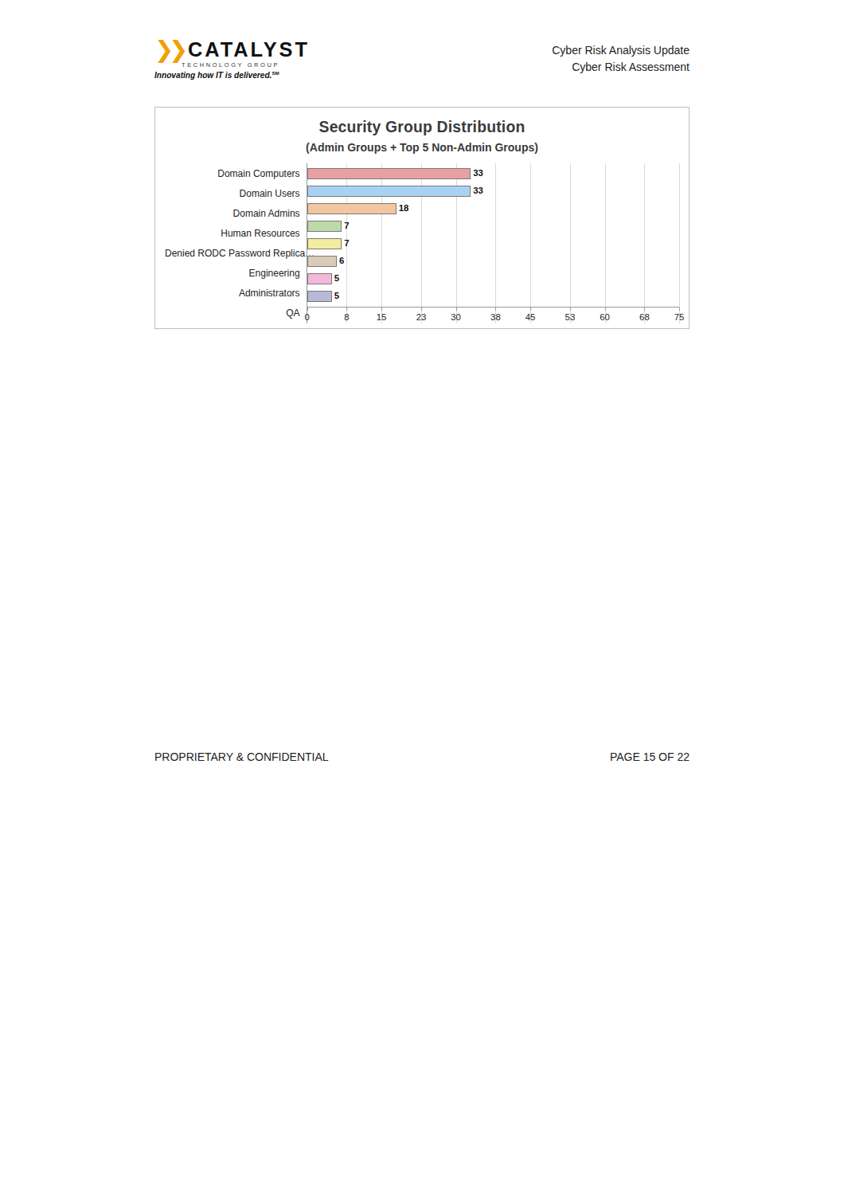❯❯ CATALYST
TECHNOLOGY GROUP
Innovating how IT is delivered.SM
Cyber Risk Analysis Update
Cyber Risk Assessment
Security Group Distribution
(Admin Groups + Top 5 Non-Admin Groups)
Domain Computers Domain Users Domain Admins Human Resources Denied RODC Password Replica… Engineering Administrators QA
33
33
18
7
7
6
5
5
0
8
15
23
30
38
45
53
60
68
75
PROPRIETARY & CONFIDENTIAL
PAGE 15 OF 22